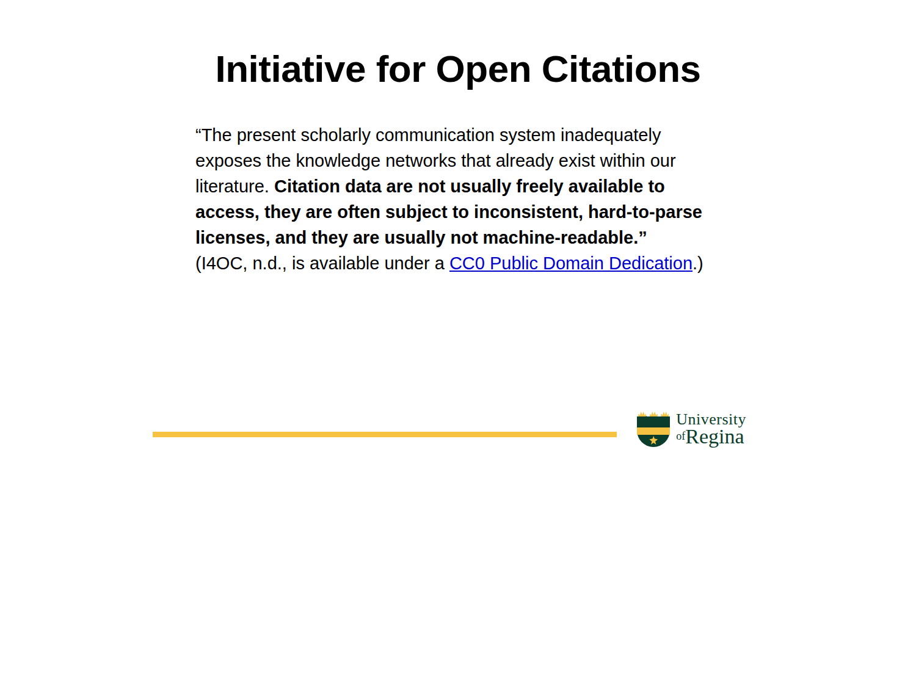Initiative for Open Citations
“The present scholarly communication system inadequately exposes the knowledge networks that already exist within our literature. Citation data are not usually freely available to access, they are often subject to inconsistent, hard-to-parse licenses, and they are usually not machine-readable.”
(I4OC, n.d., is available under a CC0 Public Domain Dedication.)
7
University
of Regina